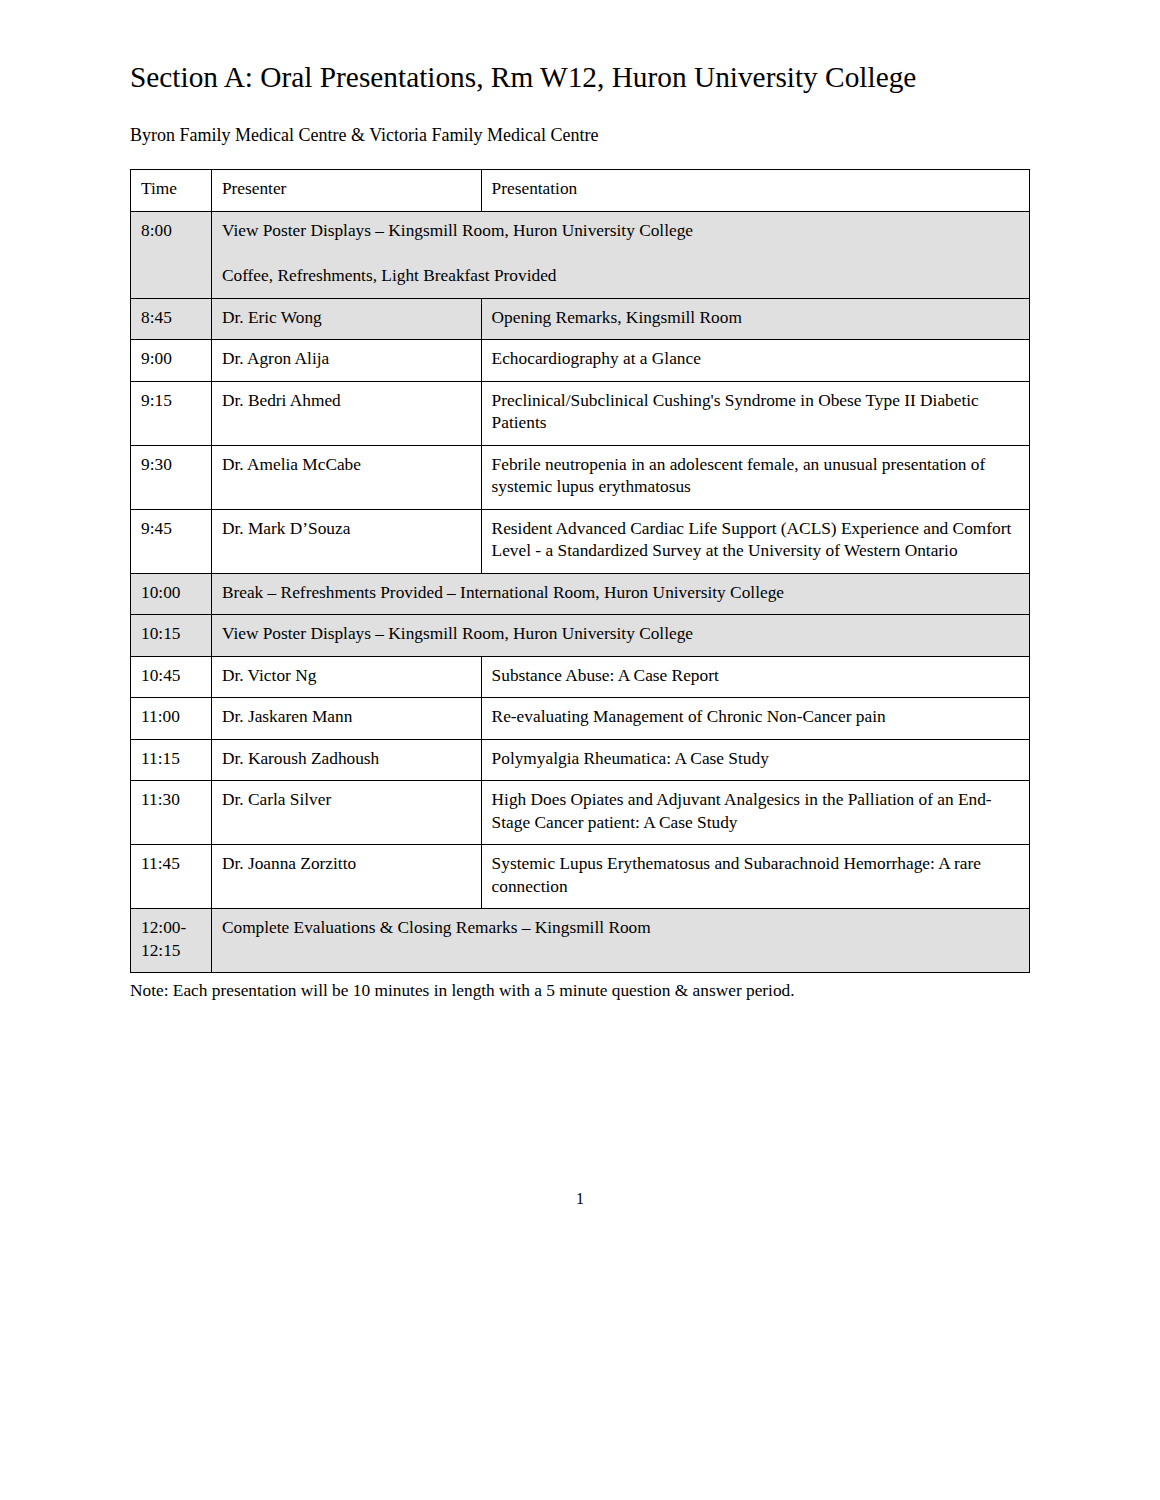Section A: Oral Presentations, Rm W12, Huron University College
Byron Family Medical Centre & Victoria Family Medical Centre
| Time | Presenter | Presentation |
| 8:00 | View Poster Displays – Kingsmill Room, Huron University College Coffee, Refreshments, Light Breakfast Provided |
| 8:45 | Dr. Eric Wong | Opening Remarks, Kingsmill Room |
| 9:00 | Dr. Agron Alija | Echocardiography at a Glance |
| 9:15 | Dr. Bedri Ahmed | Preclinical/Subclinical Cushing's Syndrome in Obese Type II Diabetic Patients |
| 9:30 | Dr. Amelia McCabe | Febrile neutropenia in an adolescent female, an unusual presentation of systemic lupus erythmatosus |
| 9:45 | Dr. Mark D’Souza | Resident Advanced Cardiac Life Support (ACLS) Experience and Comfort Level - a Standardized Survey at the University of Western Ontario |
| 10:00 | Break – Refreshments Provided – International Room, Huron University College |
| 10:15 | View Poster Displays – Kingsmill Room, Huron University College |
| 10:45 | Dr. Victor Ng | Substance Abuse: A Case Report |
| 11:00 | Dr. Jaskaren Mann | Re-evaluating Management of Chronic Non-Cancer pain |
| 11:15 | Dr. Karoush Zadhoush | Polymyalgia Rheumatica: A Case Study |
| 11:30 | Dr. Carla Silver | High Does Opiates and Adjuvant Analgesics in the Palliation of an End-Stage Cancer patient: A Case Study |
| 11:45 | Dr. Joanna Zorzitto | Systemic Lupus Erythematosus and Subarachnoid Hemorrhage: A rare connection |
| 12:00- 12:15 | Complete Evaluations & Closing Remarks – Kingsmill Room |
Note: Each presentation will be 10 minutes in length with a 5 minute question & answer period.
1